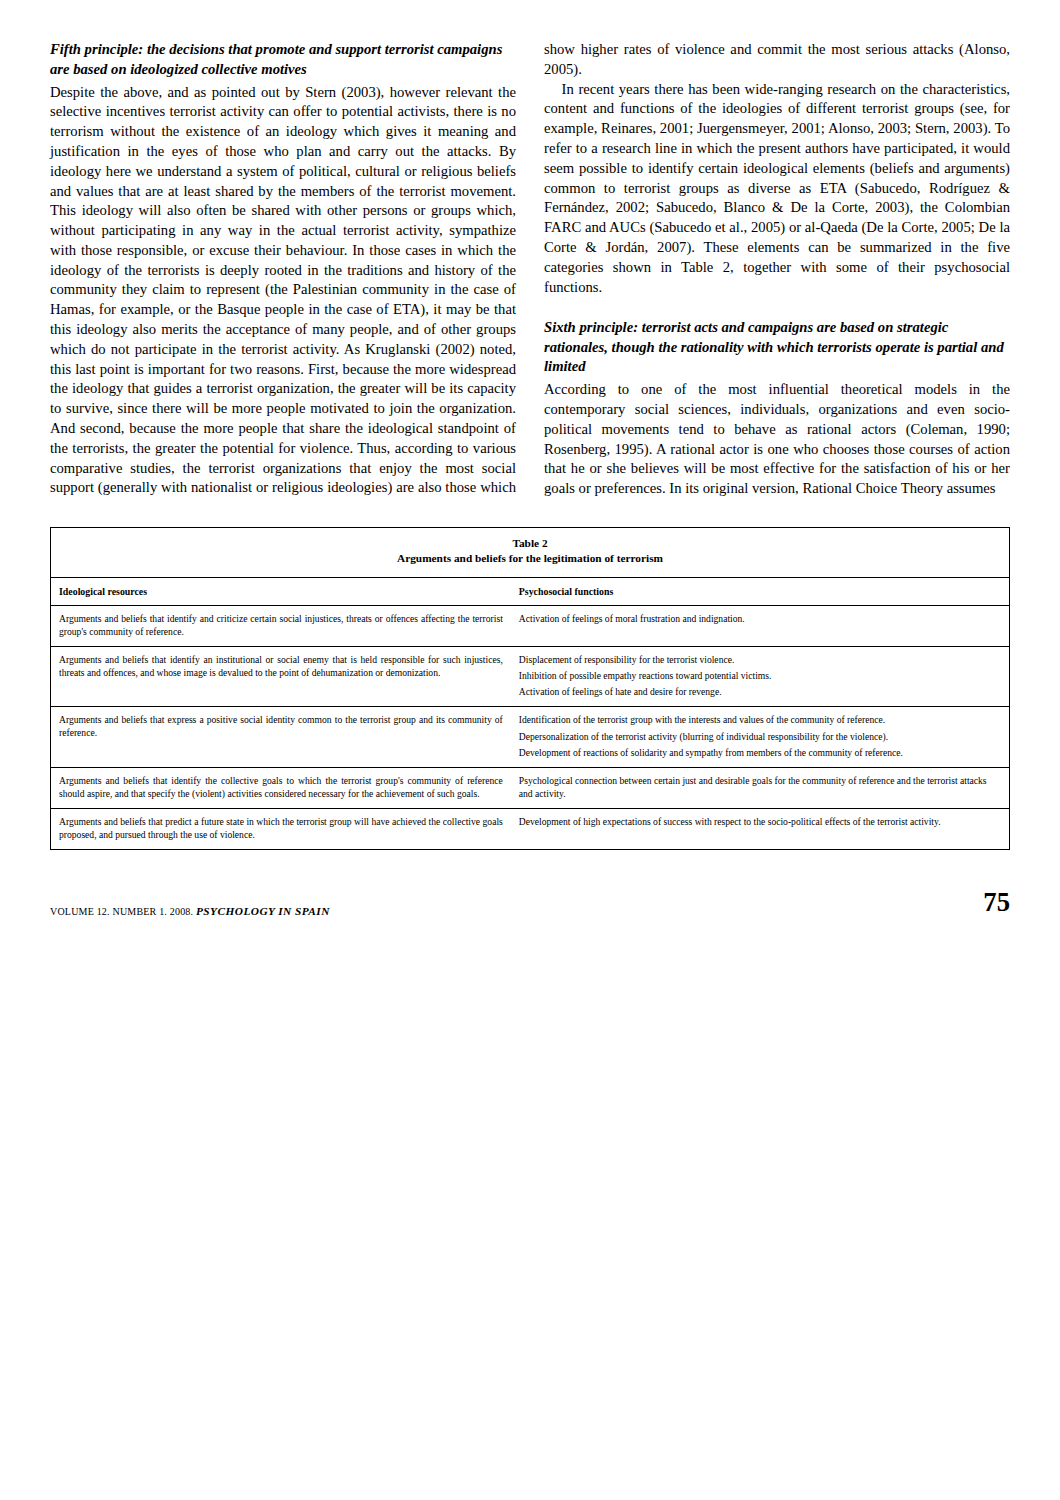Fifth principle: the decisions that promote and support terrorist campaigns are based on ideologized collective motives
Despite the above, and as pointed out by Stern (2003), however relevant the selective incentives terrorist activity can offer to potential activists, there is no terrorism without the existence of an ideology which gives it meaning and justification in the eyes of those who plan and carry out the attacks. By ideology here we understand a system of political, cultural or religious beliefs and values that are at least shared by the members of the terrorist movement. This ideology will also often be shared with other persons or groups which, without participating in any way in the actual terrorist activity, sympathize with those responsible, or excuse their behaviour. In those cases in which the ideology of the terrorists is deeply rooted in the traditions and history of the community they claim to represent (the Palestinian community in the case of Hamas, for example, or the Basque people in the case of ETA), it may be that this ideology also merits the acceptance of many people, and of other groups which do not participate in the terrorist activity. As Kruglanski (2002) noted, this last point is important for two reasons. First, because the more widespread the ideology that guides a terrorist organization, the greater will be its capacity to survive, since there will be more people motivated to join the organization. And second, because the more people that share the ideological standpoint of the terrorists, the greater the potential for violence. Thus, according to various comparative studies, the terrorist organizations that enjoy the most social support (generally with nationalist or religious ideologies) are also those which show higher rates of violence and commit the most serious attacks (Alonso, 2005).
In recent years there has been wide-ranging research on the characteristics, content and functions of the ideologies of different terrorist groups (see, for example, Reinares, 2001; Juergensmeyer, 2001; Alonso, 2003; Stern, 2003). To refer to a research line in which the present authors have participated, it would seem possible to identify certain ideological elements (beliefs and arguments) common to terrorist groups as diverse as ETA (Sabucedo, Rodríguez & Fernández, 2002; Sabucedo, Blanco & De la Corte, 2003), the Colombian FARC and AUCs (Sabucedo et al., 2005) or al-Qaeda (De la Corte, 2005; De la Corte & Jordán, 2007). These elements can be summarized in the five categories shown in Table 2, together with some of their psychosocial functions.
Sixth principle: terrorist acts and campaigns are based on strategic rationales, though the rationality with which terrorists operate is partial and limited
According to one of the most influential theoretical models in the contemporary social sciences, individuals, organizations and even socio-political movements tend to behave as rational actors (Coleman, 1990; Rosenberg, 1995). A rational actor is one who chooses those courses of action that he or she believes will be most effective for the satisfaction of his or her goals or preferences. In its original version, Rational Choice Theory assumes
Table 2 Arguments and beliefs for the legitimation of terrorism
| Ideological resources | Psychosocial functions |
| --- | --- |
| Arguments and beliefs that identify and criticize certain social injustices, threats or offences affecting the terrorist group's community of reference. | Activation of feelings of moral frustration and indignation. |
| Arguments and beliefs that identify an institutional or social enemy that is held responsible for such injustices, threats and offences, and whose image is devalued to the point of dehumanization or demonization. | Displacement of responsibility for the terrorist violence. Inhibition of possible empathy reactions toward potential victims. Activation of feelings of hate and desire for revenge. |
| Arguments and beliefs that express a positive social identity common to the terrorist group and its community of reference. | Identification of the terrorist group with the interests and values of the community of reference. Depersonalization of the terrorist activity (blurring of individual responsibility for the violence). Development of reactions of solidarity and sympathy from members of the community of reference. |
| Arguments and beliefs that identify the collective goals to which the terrorist group's community of reference should aspire, and that specify the (violent) activities considered necessary for the achievement of such goals. | Psychological connection between certain just and desirable goals for the community of reference and the terrorist attacks and activity. |
| Arguments and beliefs that predict a future state in which the terrorist group will have achieved the collective goals proposed, and pursued through the use of violence. | Development of high expectations of success with respect to the socio-political effects of the terrorist activity. |
VOLUME 12. NUMBER 1. 2008. PSYCHOLOGY IN SPAIN
75